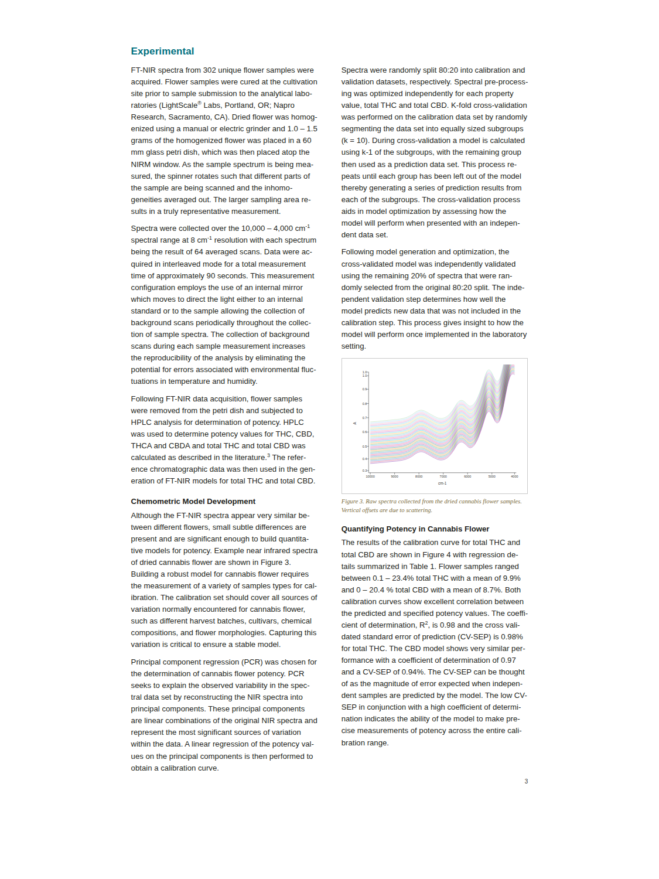Experimental
FT-NIR spectra from 302 unique flower samples were acquired. Flower samples were cured at the cultivation site prior to sample submission to the analytical laboratories (LightScale® Labs, Portland, OR; Napro Research, Sacramento, CA). Dried flower was homogenized using a manual or electric grinder and 1.0 – 1.5 grams of the homogenized flower was placed in a 60 mm glass petri dish, which was then placed atop the NIRM window. As the sample spectrum is being measured, the spinner rotates such that different parts of the sample are being scanned and the inhomogeneities averaged out. The larger sampling area results in a truly representative measurement.
Spectra were collected over the 10,000 – 4,000 cm-1 spectral range at 8 cm-1 resolution with each spectrum being the result of 64 averaged scans. Data were acquired in interleaved mode for a total measurement time of approximately 90 seconds. This measurement configuration employs the use of an internal mirror which moves to direct the light either to an internal standard or to the sample allowing the collection of background scans periodically throughout the collection of sample spectra. The collection of background scans during each sample measurement increases the reproducibility of the analysis by eliminating the potential for errors associated with environmental fluctuations in temperature and humidity.
Following FT-NIR data acquisition, flower samples were removed from the petri dish and subjected to HPLC analysis for determination of potency. HPLC was used to determine potency values for THC, CBD, THCA and CBDA and total THC and total CBD was calculated as described in the literature.3 The reference chromatographic data was then used in the generation of FT-NIR models for total THC and total CBD.
Chemometric Model Development
Although the FT-NIR spectra appear very similar between different flowers, small subtle differences are present and are significant enough to build quantitative models for potency. Example near infrared spectra of dried cannabis flower are shown in Figure 3. Building a robust model for cannabis flower requires the measurement of a variety of samples types for calibration. The calibration set should cover all sources of variation normally encountered for cannabis flower, such as different harvest batches, cultivars, chemical compositions, and flower morphologies. Capturing this variation is critical to ensure a stable model.
Principal component regression (PCR) was chosen for the determination of cannabis flower potency. PCR seeks to explain the observed variability in the spectral data set by reconstructing the NIR spectra into principal components. These principal components are linear combinations of the original NIR spectra and represent the most significant sources of variation within the data. A linear regression of the potency values on the principal components is then performed to obtain a calibration curve.
Spectra were randomly split 80:20 into calibration and validation datasets, respectively. Spectral pre-processing was optimized independently for each property value, total THC and total CBD. K-fold cross-validation was performed on the calibration data set by randomly segmenting the data set into equally sized subgroups (k = 10). During cross-validation a model is calculated using k-1 of the subgroups, with the remaining group then used as a prediction data set. This process repeats until each group has been left out of the model thereby generating a series of prediction results from each of the subgroups. The cross-validation process aids in model optimization by assessing how the model will perform when presented with an independent data set.
Following model generation and optimization, the cross-validated model was independently validated using the remaining 20% of spectra that were randomly selected from the original 80:20 split. The independent validation step determines how well the model predicts new data that was not included in the calibration step. This process gives insight to how the model will perform once implemented in the laboratory setting.
A 1.0 1.0 0.9 0.8 0.7 0.6 0.5 0.4 0.3 10000 9000 8000 7000 6000 5000 4000 cm-1
Figure 3. Raw spectra collected from the dried cannabis flower samples. Vertical offsets are due to scattering.
Quantifying Potency in Cannabis Flower
The results of the calibration curve for total THC and total CBD are shown in Figure 4 with regression details summarized in Table 1. Flower samples ranged between 0.1 – 23.4% total THC with a mean of 9.9% and 0 – 20.4 % total CBD with a mean of 8.7%. Both calibration curves show excellent correlation between the predicted and specified potency values. The coefficient of determination, R2, is 0.98 and the cross validated standard error of prediction (CV-SEP) is 0.98% for total THC. The CBD model shows very similar performance with a coefficient of determination of 0.97 and a CV-SEP of 0.94%. The CV-SEP can be thought of as the magnitude of error expected when independent samples are predicted by the model. The low CV-SEP in conjunction with a high coefficient of determination indicates the ability of the model to make precise measurements of potency across the entire calibration range.
3